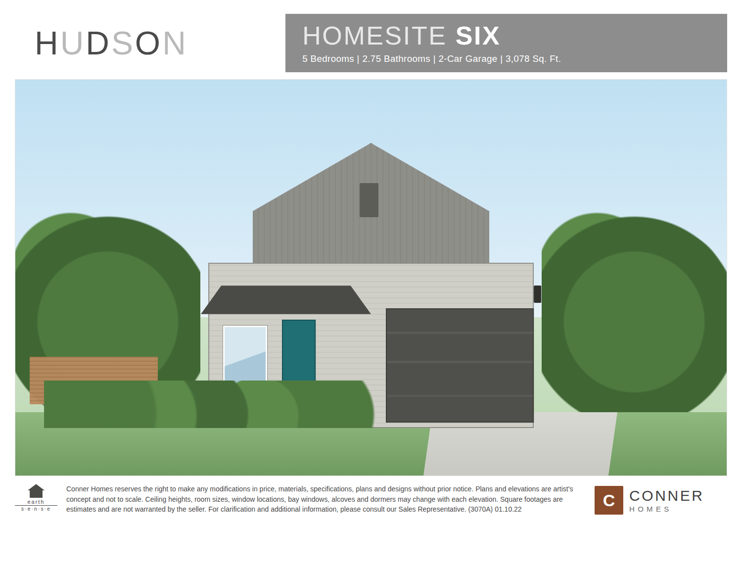HUDSON
HOMESITE SIX
5 Bedrooms | 2.75 Bathrooms | 2-Car Garage | 3,078 Sq. Ft.
earth s·e·n·s·e
Conner Homes reserves the right to make any modifications in price, materials, specifications, plans and designs without prior notice. Plans and elevations are artist's concept and not to scale. Ceiling heights, room sizes, window locations, bay windows, alcoves and dormers may change with each elevation. Square footages are estimates and are not warranted by the seller. For clarification and additional information, please consult our Sales Representative. (3070A) 01.10.22
C
CONNER HOMES